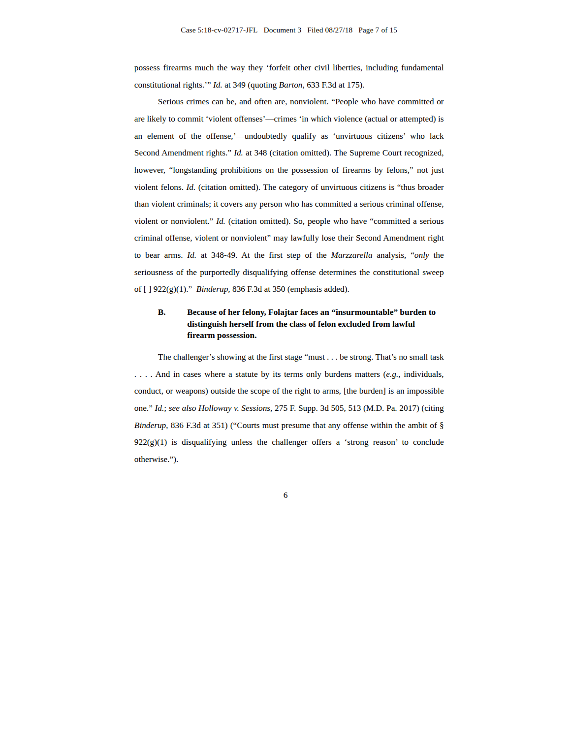Case 5:18-cv-02717-JFL Document 3 Filed 08/27/18 Page 7 of 15
possess firearms much the way they ‘forfeit other civil liberties, including fundamental constitutional rights.’” Id. at 349 (quoting Barton, 633 F.3d at 175).
Serious crimes can be, and often are, nonviolent. “People who have committed or are likely to commit ‘violent offenses’—crimes ‘in which violence (actual or attempted) is an element of the offense,’—undoubtedly qualify as ‘unvirtuous citizens’ who lack Second Amendment rights.” Id. at 348 (citation omitted). The Supreme Court recognized, however, “longstanding prohibitions on the possession of firearms by felons,” not just violent felons. Id. (citation omitted). The category of unvirtuous citizens is “thus broader than violent criminals; it covers any person who has committed a serious criminal offense, violent or nonviolent.” Id. (citation omitted). So, people who have “committed a serious criminal offense, violent or nonviolent” may lawfully lose their Second Amendment right to bear arms. Id. at 348-49. At the first step of the Marzzarella analysis, “only the seriousness of the purportedly disqualifying offense determines the constitutional sweep of [ ] 922(g)(1).” Binderup, 836 F.3d at 350 (emphasis added).
B.
Because of her felony, Folajtar faces an “insurmountable” burden to distinguish herself from the class of felon excluded from lawful firearm possession.
The challenger’s showing at the first stage “must . . . be strong. That’s no small task . . . . And in cases where a statute by its terms only burdens matters (e.g., individuals, conduct, or weapons) outside the scope of the right to arms, [the burden] is an impossible one.” Id.; see also Holloway v. Sessions, 275 F. Supp. 3d 505, 513 (M.D. Pa. 2017) (citing Binderup, 836 F.3d at 351) (“Courts must presume that any offense within the ambit of § 922(g)(1) is disqualifying unless the challenger offers a ‘strong reason’ to conclude otherwise.”).
6